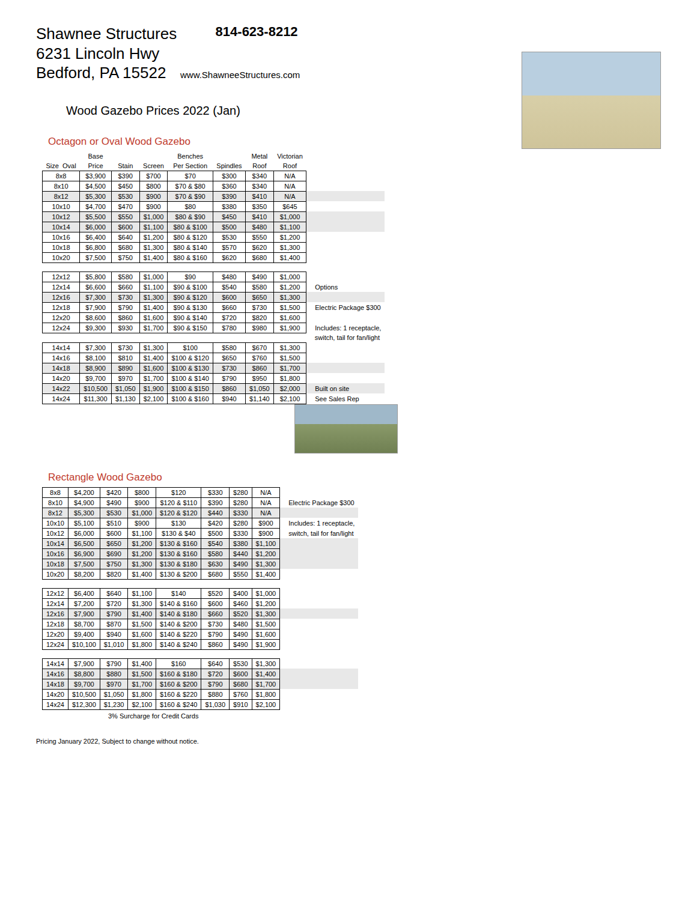Shawnee Structures
6231 Lincoln Hwy
Bedford, PA 15522
814-623-8212
www.ShawneeStructures.com
Wood Gazebo Prices 2022 (Jan)
Octagon or Oval Wood Gazebo
| | Base | | | Benches | | Metal | Victorian | |
| --- | --- | --- | --- | --- | --- | --- | --- | --- |
| Size Oval | Price | Stain | Screen | Per Section | Spindles | Roof | Roof | |
| 8x8 | $3,900 | $390 | $700 | $70 | $300 | $340 | N/A | |
| 8x10 | $4,500 | $450 | $800 | $70 & $80 | $360 | $340 | N/A | |
| 8x12 | $5,300 | $530 | $900 | $70 & $90 | $390 | $410 | N/A | |
| 10x10 | $4,700 | $470 | $900 | $80 | $380 | $350 | $645 | |
| 10x12 | $5,500 | $550 | $1,000 | $80 & $90 | $450 | $410 | $1,000 | |
| 10x14 | $6,000 | $600 | $1,100 | $80 & $100 | $500 | $480 | $1,100 | |
| 10x16 | $6,400 | $640 | $1,200 | $80 & $120 | $530 | $550 | $1,200 | |
| 10x18 | $6,800 | $680 | $1,300 | $80 & $140 | $570 | $620 | $1,300 | |
| 10x20 | $7,500 | $750 | $1,400 | $80 & $160 | $620 | $680 | $1,400 | |
| 12x12 | $5,800 | $580 | $1,000 | $90 | $480 | $490 | $1,000 | |
| 12x14 | $6,600 | $660 | $1,100 | $90 & $100 | $540 | $580 | $1,200 | Options |
| 12x16 | $7,300 | $730 | $1,300 | $90 & $120 | $600 | $650 | $1,300 | |
| 12x18 | $7,900 | $790 | $1,400 | $90 & $130 | $660 | $730 | $1,500 | Electric Package $300 |
| 12x20 | $8,600 | $860 | $1,600 | $90 & $140 | $720 | $820 | $1,600 | |
| 12x24 | $9,300 | $930 | $1,700 | $90 & $150 | $780 | $980 | $1,900 | Includes: 1 receptacle, |
| | switch, tail for fan/light |
| 14x14 | $7,300 | $730 | $1,300 | $100 | $580 | $670 | $1,300 | |
| 14x16 | $8,100 | $810 | $1,400 | $100 & $120 | $650 | $760 | $1,500 | |
| 14x18 | $8,900 | $890 | $1,600 | $100 & $130 | $730 | $860 | $1,700 | |
| 14x20 | $9,700 | $970 | $1,700 | $100 & $140 | $790 | $950 | $1,800 | |
| 14x22 | $10,500 | $1,050 | $1,900 | $100 & $150 | $860 | $1,050 | $2,000 | Built on site |
| 14x24 | $11,300 | $1,130 | $2,100 | $100 & $160 | $940 | $1,140 | $2,100 | See Sales Rep |
Rectangle Wood Gazebo
| 8x8 | $4,200 | $420 | $800 | $120 | $330 | $280 | N/A | |
| 8x10 | $4,900 | $490 | $900 | $120 & $110 | $390 | $280 | N/A | Electric Package $300 |
| 8x12 | $5,300 | $530 | $1,000 | $120 & $120 | $440 | $330 | N/A | |
| 10x10 | $5,100 | $510 | $900 | $130 | $420 | $280 | $900 | Includes: 1 receptacle, |
| 10x12 | $6,000 | $600 | $1,100 | $130 & $40 | $500 | $330 | $900 | switch, tail for fan/light |
| 10x14 | $6,500 | $650 | $1,200 | $130 & $160 | $540 | $380 | $1,100 | |
| 10x16 | $6,900 | $690 | $1,200 | $130 & $160 | $580 | $440 | $1,200 | |
| 10x18 | $7,500 | $750 | $1,300 | $130 & $180 | $630 | $490 | $1,300 | |
| 10x20 | $8,200 | $820 | $1,400 | $130 & $200 | $680 | $550 | $1,400 | |
| 12x12 | $6,400 | $640 | $1,100 | $140 | $520 | $400 | $1,000 | |
| 12x14 | $7,200 | $720 | $1,300 | $140 & $160 | $600 | $460 | $1,200 | |
| 12x16 | $7,900 | $790 | $1,400 | $140 & $180 | $660 | $520 | $1,300 | |
| 12x18 | $8,700 | $870 | $1,500 | $140 & $200 | $730 | $480 | $1,500 | |
| 12x20 | $9,400 | $940 | $1,600 | $140 & $220 | $790 | $490 | $1,600 | |
| 12x24 | $10,100 | $1,010 | $1,800 | $140 & $240 | $860 | $490 | $1,900 | |
| 14x14 | $7,900 | $790 | $1,400 | $160 | $640 | $530 | $1,300 | |
| 14x16 | $8,800 | $880 | $1,500 | $160 & $180 | $720 | $600 | $1,400 | |
| 14x18 | $9,700 | $970 | $1,700 | $160 & $200 | $790 | $680 | $1,700 | |
| 14x20 | $10,500 | $1,050 | $1,800 | $160 & $220 | $880 | $760 | $1,800 | |
| 14x24 | $12,300 | $1,230 | $2,100 | $160 & $240 | $1,030 | $910 | $2,100 | |
3% Surcharge for Credit Cards
Pricing January 2022, Subject to change without notice.